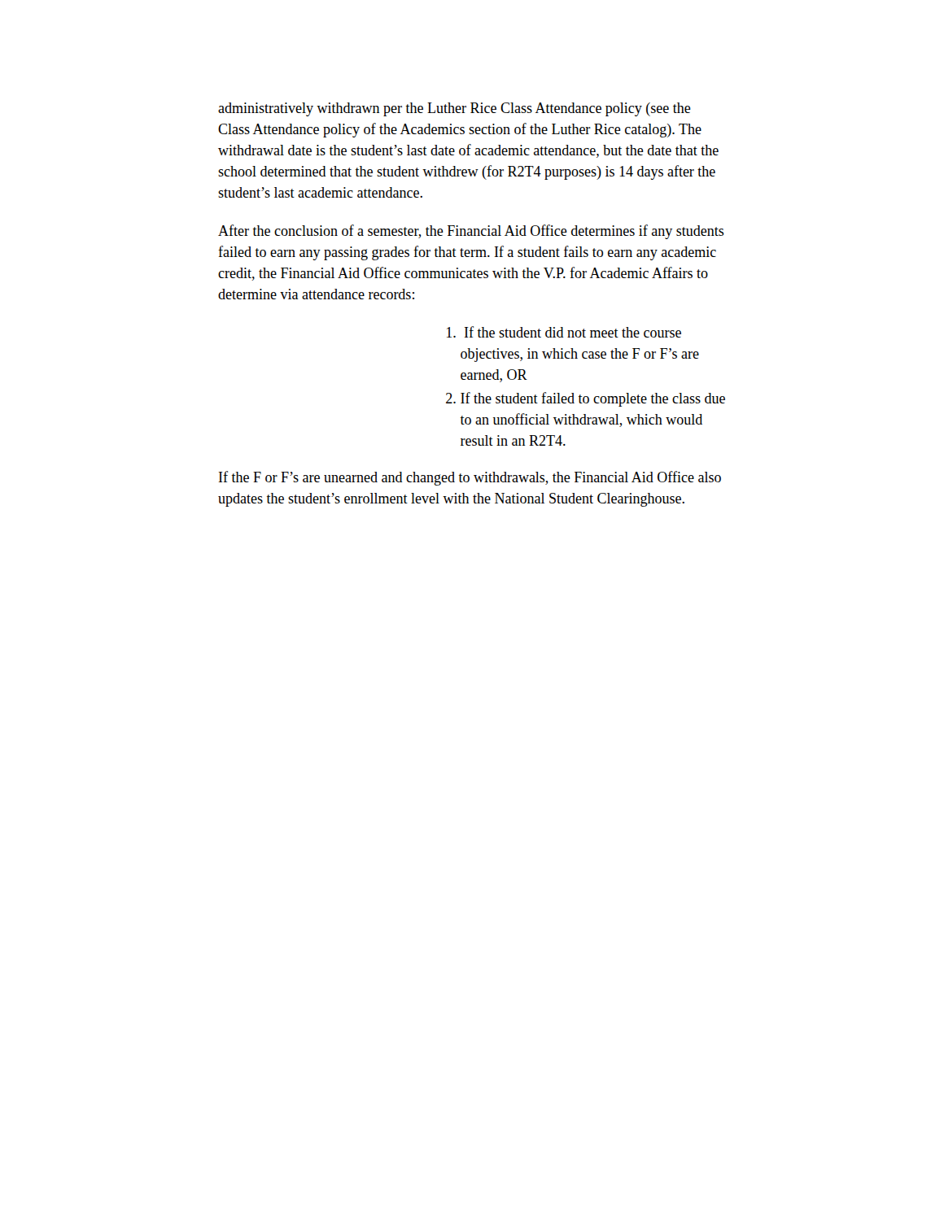administratively withdrawn per the Luther Rice Class Attendance policy (see the Class Attendance policy of the Academics section of the Luther Rice catalog). The withdrawal date is the student’s last date of academic attendance, but the date that the school determined that the student withdrew (for R2T4 purposes) is 14 days after the student’s last academic attendance.
After the conclusion of a semester, the Financial Aid Office determines if any students failed to earn any passing grades for that term. If a student fails to earn any academic credit, the Financial Aid Office communicates with the V.P. for Academic Affairs to determine via attendance records:
If the student did not meet the course objectives, in which case the F or F’s are earned, OR
If the student failed to complete the class due to an unofficial withdrawal, which would result in an R2T4.
If the F or F’s are unearned and changed to withdrawals, the Financial Aid Office also updates the student’s enrollment level with the National Student Clearinghouse.